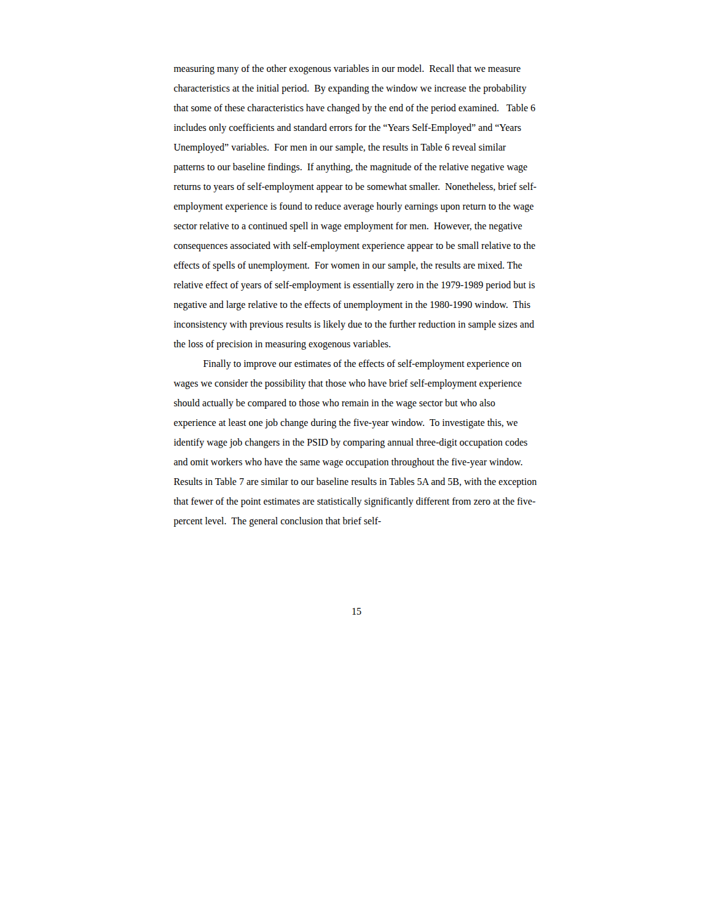measuring many of the other exogenous variables in our model. Recall that we measure characteristics at the initial period. By expanding the window we increase the probability that some of these characteristics have changed by the end of the period examined. Table 6 includes only coefficients and standard errors for the “Years Self-Employed” and “Years Unemployed” variables. For men in our sample, the results in Table 6 reveal similar patterns to our baseline findings. If anything, the magnitude of the relative negative wage returns to years of self-employment appear to be somewhat smaller. Nonetheless, brief self-employment experience is found to reduce average hourly earnings upon return to the wage sector relative to a continued spell in wage employment for men. However, the negative consequences associated with self-employment experience appear to be small relative to the effects of spells of unemployment. For women in our sample, the results are mixed. The relative effect of years of self-employment is essentially zero in the 1979-1989 period but is negative and large relative to the effects of unemployment in the 1980-1990 window. This inconsistency with previous results is likely due to the further reduction in sample sizes and the loss of precision in measuring exogenous variables.
Finally to improve our estimates of the effects of self-employment experience on wages we consider the possibility that those who have brief self-employment experience should actually be compared to those who remain in the wage sector but who also experience at least one job change during the five-year window. To investigate this, we identify wage job changers in the PSID by comparing annual three-digit occupation codes and omit workers who have the same wage occupation throughout the five-year window. Results in Table 7 are similar to our baseline results in Tables 5A and 5B, with the exception that fewer of the point estimates are statistically significantly different from zero at the five-percent level. The general conclusion that brief self-
15